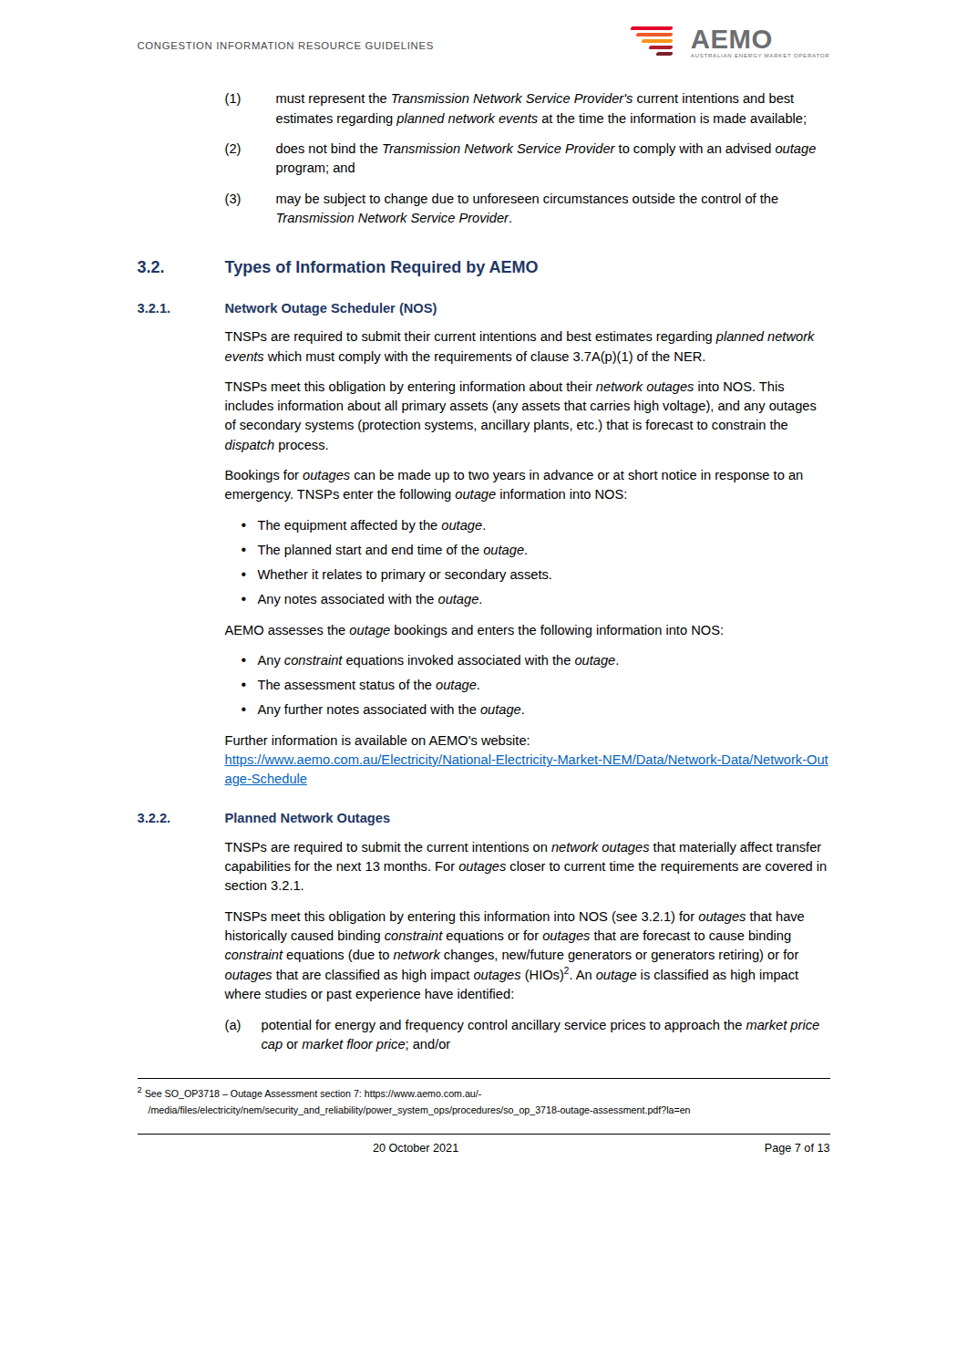Congestion Information Resource Guidelines
AEMO
Australian Energy Market Operator
(1) must represent the Transmission Network Service Provider's current intentions and best estimates regarding planned network events at the time the information is made available;
(2) does not bind the Transmission Network Service Provider to comply with an advised outage program; and
(3) may be subject to change due to unforeseen circumstances outside the control of the Transmission Network Service Provider.
3.2. Types of Information Required by AEMO
3.2.1. Network Outage Scheduler (NOS)
TNSPs are required to submit their current intentions and best estimates regarding planned network events which must comply with the requirements of clause 3.7A(p)(1) of the NER.
TNSPs meet this obligation by entering information about their network outages into NOS. This includes information about all primary assets (any assets that carries high voltage), and any outages of secondary systems (protection systems, ancillary plants, etc.) that is forecast to constrain the dispatch process.
Bookings for outages can be made up to two years in advance or at short notice in response to an emergency. TNSPs enter the following outage information into NOS:
The equipment affected by the outage.
The planned start and end time of the outage.
Whether it relates to primary or secondary assets.
Any notes associated with the outage.
AEMO assesses the outage bookings and enters the following information into NOS:
Any constraint equations invoked associated with the outage.
The assessment status of the outage.
Any further notes associated with the outage.
Further information is available on AEMO's website:
https://www.aemo.com.au/Electricity/National-Electricity-Market-NEM/Data/Network-Data/Network-Outage-Schedule
3.2.2. Planned Network Outages
TNSPs are required to submit the current intentions on network outages that materially affect transfer capabilities for the next 13 months. For outages closer to current time the requirements are covered in section 3.2.1.
TNSPs meet this obligation by entering this information into NOS (see 3.2.1) for outages that have historically caused binding constraint equations or for outages that are forecast to cause binding constraint equations (due to network changes, new/future generators or generators retiring) or for outages that are classified as high impact outages (HIOs)2. An outage is classified as high impact where studies or past experience have identified:
(a) potential for energy and frequency control ancillary service prices to approach the market price cap or market floor price; and/or
2 See SO_OP3718 – Outage Assessment section 7: https://www.aemo.com.au/-
/media/files/electricity/nem/security_and_reliability/power_system_ops/procedures/so_op_3718-outage-assessment.pdf?la=en
20 October 2021
Page 7 of 13